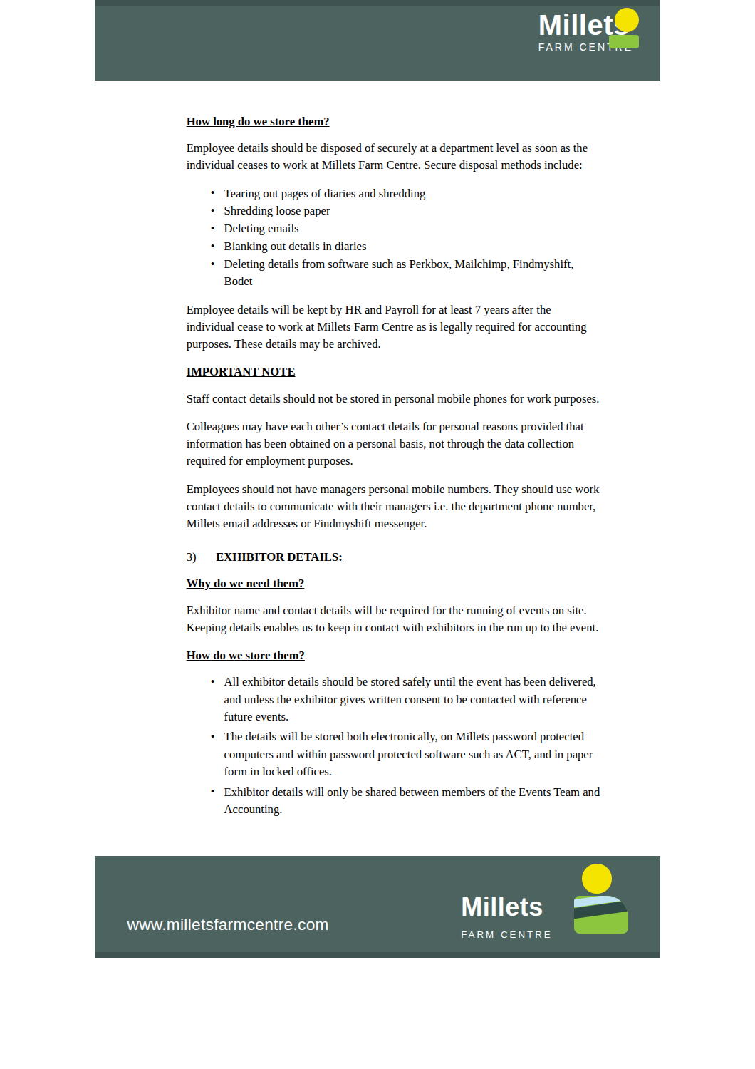Millets
FARM CENTRE
How long do we store them?
Employee details should be disposed of securely at a department level as soon as the individual ceases to work at Millets Farm Centre. Secure disposal methods include:
Tearing out pages of diaries and shredding
Shredding loose paper
Deleting emails
Blanking out details in diaries
Deleting details from software such as Perkbox, Mailchimp, Findmyshift, Bodet
Employee details will be kept by HR and Payroll for at least 7 years after the individual cease to work at Millets Farm Centre as is legally required for accounting purposes. These details may be archived.
IMPORTANT NOTE
Staff contact details should not be stored in personal mobile phones for work purposes.
Colleagues may have each other’s contact details for personal reasons provided that information has been obtained on a personal basis, not through the data collection required for employment purposes.
Employees should not have managers personal mobile numbers. They should use work contact details to communicate with their managers i.e. the department phone number, Millets email addresses or Findmyshift messenger.
3) EXHIBITOR DETAILS:
Why do we need them?
Exhibitor name and contact details will be required for the running of events on site. Keeping details enables us to keep in contact with exhibitors in the run up to the event.
How do we store them?
All exhibitor details should be stored safely until the event has been delivered, and unless the exhibitor gives written consent to be contacted with reference future events.
The details will be stored both electronically, on Millets password protected computers and within password protected software such as ACT, and in paper form in locked offices.
Exhibitor details will only be shared between members of the Events Team and Accounting.
www.milletsfarmcentre.com
Millets
FARM CENTRE